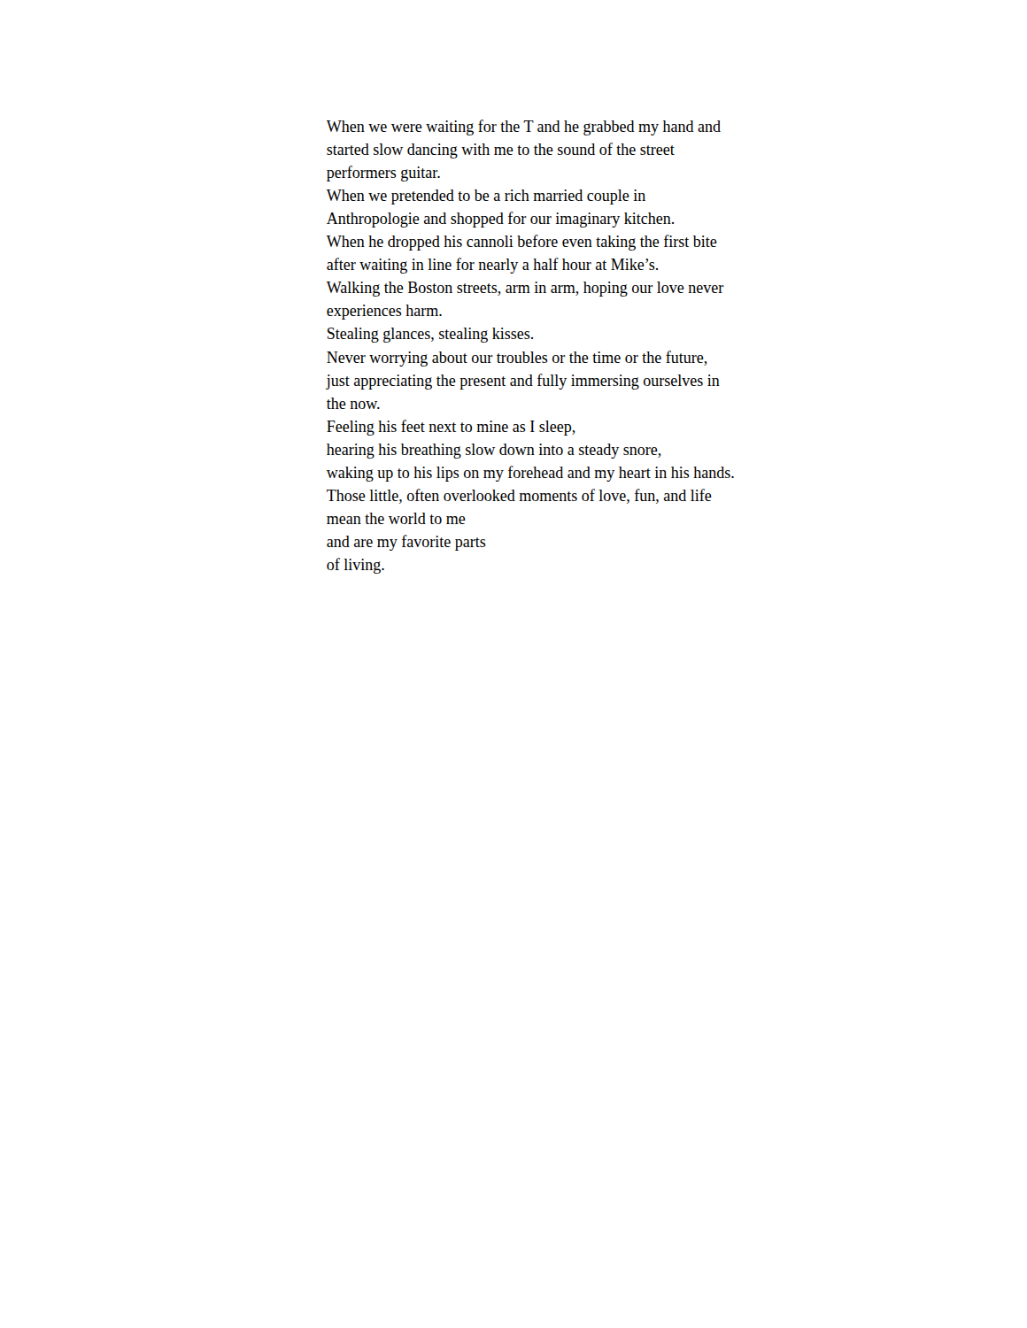When we were waiting for the T and he grabbed my hand and started slow dancing with me to the sound of the street performers guitar.
When we pretended to be a rich married couple in Anthropologie and shopped for our imaginary kitchen.
When he dropped his cannoli before even taking the first bite after waiting in line for nearly a half hour at Mike’s.
Walking the Boston streets, arm in arm, hoping our love never experiences harm.
Stealing glances, stealing kisses.
Never worrying about our troubles or the time or the future,
just appreciating the present and fully immersing ourselves in the now.
Feeling his feet next to mine as I sleep,
hearing his breathing slow down into a steady snore,
waking up to his lips on my forehead and my heart in his hands.
Those little, often overlooked moments of love, fun, and life
mean the world to me
and are my favorite parts
of living.